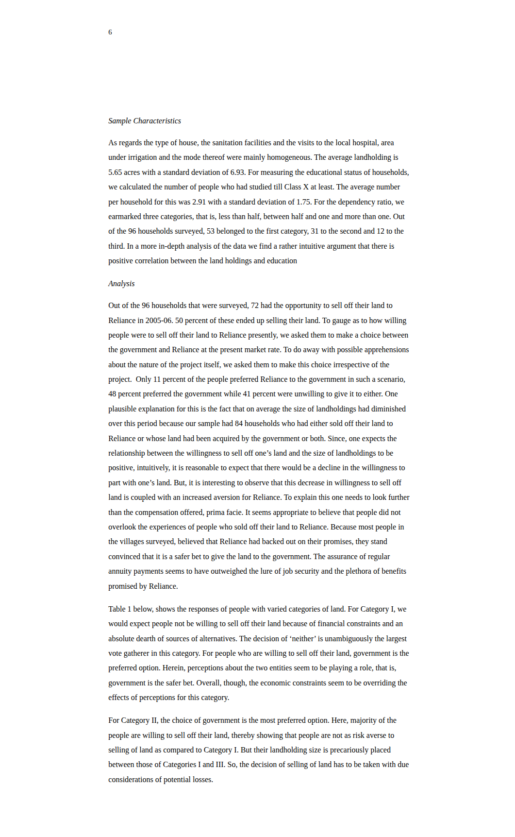6
Sample Characteristics
As regards the type of house, the sanitation facilities and the visits to the local hospital, area under irrigation and the mode thereof were mainly homogeneous. The average landholding is 5.65 acres with a standard deviation of 6.93. For measuring the educational status of households, we calculated the number of people who had studied till Class X at least. The average number per household for this was 2.91 with a standard deviation of 1.75. For the dependency ratio, we earmarked three categories, that is, less than half, between half and one and more than one. Out of the 96 households surveyed, 53 belonged to the first category, 31 to the second and 12 to the third. In a more in-depth analysis of the data we find a rather intuitive argument that there is positive correlation between the land holdings and education
Analysis
Out of the 96 households that were surveyed, 72 had the opportunity to sell off their land to Reliance in 2005-06. 50 percent of these ended up selling their land. To gauge as to how willing people were to sell off their land to Reliance presently, we asked them to make a choice between the government and Reliance at the present market rate. To do away with possible apprehensions about the nature of the project itself, we asked them to make this choice irrespective of the project. Only 11 percent of the people preferred Reliance to the government in such a scenario, 48 percent preferred the government while 41 percent were unwilling to give it to either. One plausible explanation for this is the fact that on average the size of landholdings had diminished over this period because our sample had 84 households who had either sold off their land to Reliance or whose land had been acquired by the government or both. Since, one expects the relationship between the willingness to sell off one’s land and the size of landholdings to be positive, intuitively, it is reasonable to expect that there would be a decline in the willingness to part with one’s land. But, it is interesting to observe that this decrease in willingness to sell off land is coupled with an increased aversion for Reliance. To explain this one needs to look further than the compensation offered, prima facie. It seems appropriate to believe that people did not overlook the experiences of people who sold off their land to Reliance. Because most people in the villages surveyed, believed that Reliance had backed out on their promises, they stand convinced that it is a safer bet to give the land to the government. The assurance of regular annuity payments seems to have outweighed the lure of job security and the plethora of benefits promised by Reliance.
Table 1 below, shows the responses of people with varied categories of land. For Category I, we would expect people not be willing to sell off their land because of financial constraints and an absolute dearth of sources of alternatives. The decision of ‘neither’ is unambiguously the largest vote gatherer in this category. For people who are willing to sell off their land, government is the preferred option. Herein, perceptions about the two entities seem to be playing a role, that is, government is the safer bet. Overall, though, the economic constraints seem to be overriding the effects of perceptions for this category.
For Category II, the choice of government is the most preferred option. Here, majority of the people are willing to sell off their land, thereby showing that people are not as risk averse to selling of land as compared to Category I. But their landholding size is precariously placed between those of Categories I and III. So, the decision of selling of land has to be taken with due considerations of potential losses.